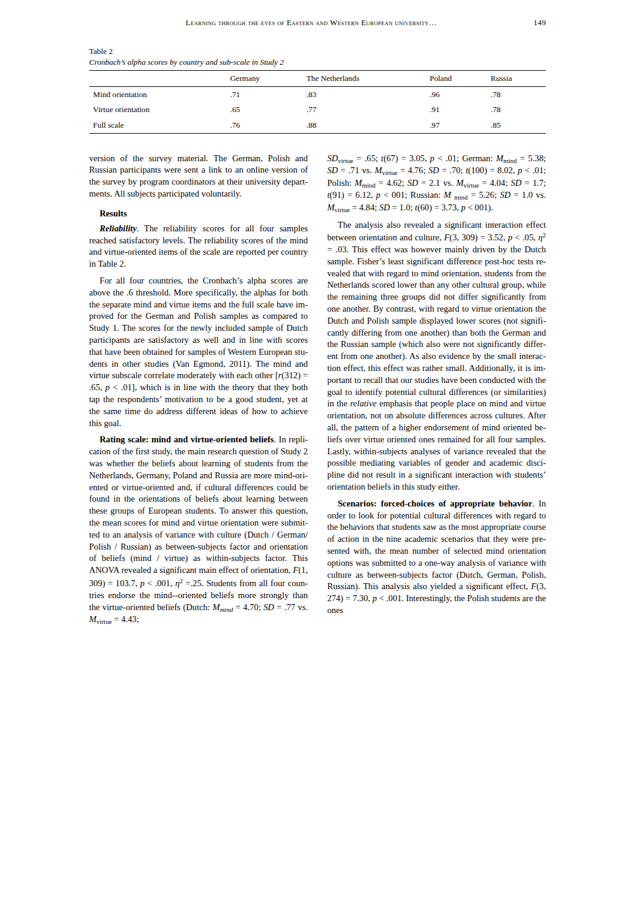149 Learning through the eyes of Eastern and Western European university…
Table 2 Cronbach’s alpha scores by country and sub-scale in Study 2
| | Germany | The Netherlands | Poland | Russia |
| --- | --- | --- | --- | --- |
| Mind orientation | .71 | .83 | .96 | .78 |
| Virtue orientation | .65 | .77 | .91 | .78 |
| Full scale | .76 | .88 | .97 | .85 |
version of the survey material. The German, Polish and Russian participants were sent a link to an online version of the survey by program coordinators at their university departments. All subjects participated voluntarily.
Results
Reliability. The reliability scores for all four samples reached satisfactory levels. The reliability scores of the mind and virtue-oriented items of the scale are reported per country in Table 2.
For all four countries, the Cronbach’s alpha scores are above the .6 threshold. More specifically, the alphas for both the separate mind and virtue items and the full scale have improved for the German and Polish samples as compared to Study 1. The scores for the newly included sample of Dutch participants are satisfactory as well and in line with scores that have been obtained for samples of Western European students in other studies (Van Egmond, 2011). The mind and virtue subscale correlate moderately with each other [r(312) = .65, p < .01], which is in line with the theory that they both tap the respondents’ motivation to be a good student, yet at the same time do address different ideas of how to achieve this goal.
Rating scale: mind and virtue-oriented beliefs. In replication of the first study, the main research question of Study 2 was whether the beliefs about learning of students from the Netherlands, Germany, Poland and Russia are more mind-oriented or virtue-oriented and, if cultural differences could be found in the orientations of beliefs about learning between these groups of European students. To answer this question, the mean scores for mind and virtue orientation were submitted to an analysis of variance with culture (Dutch / German/ Polish / Russian) as between-subjects factor and orientation of beliefs (mind / virtue) as within-subjects factor. This ANOVA revealed a significant main effect of orientation, F(1, 309) = 103.7, p < .001, η2 =.25. Students from all four countries endorse the mind-⁠-oriented beliefs more strongly than the virtue-oriented beliefs (Dutch: Mmind = 4.70; SD = .77 vs. Mvirtue = 4.43;
SDvirtue = .65; t(67) = 3.05, p < .01; German: Mmind = 5.38; SD = .71 vs. Mvirtue = 4.76; SD = .70; t(100) = 8.02, p < .01; Polish: Mmind = 4.62; SD = 2.1 vs. Mvirtue = 4.04; SD = 1.7; t(91) = 6.12, p < 001; Russian: M mind = 5.26; SD = 1.0 vs. Mvirtue = 4.84; SD = 1.0; t(60) = 3.73, p < 001).
The analysis also revealed a significant interaction effect between orientation and culture, F(3, 309) = 3.52, p < .05, η2 = .03. This effect was however mainly driven by the Dutch sample. Fisher’s least significant difference post-hoc tests revealed that with regard to mind orientation, students from the Netherlands scored lower than any other cultural group, while the remaining three groups did not differ significantly from one another. By contrast, with regard to virtue orientation the Dutch and Polish sample displayed lower scores (not significantly differing from one another) than both the German and the Russian sample (which also were not significantly different from one another). As also evidence by the small interaction effect, this effect was rather small. Additionally, it is important to recall that our studies have been conducted with the goal to identify potential cultural differences (or similarities) in the relative emphasis that people place on mind and virtue orientation, not on absolute differences across cultures. After all, the pattern of a higher endorsement of mind oriented beliefs over virtue oriented ones remained for all four samples. Lastly, within-subjects analyses of variance revealed that the possible mediating variables of gender and academic discipline did not result in a significant interaction with students’ orientation beliefs in this study either.
Scenarios: forced-choices of appropriate behavior. In order to look for potential cultural differences with regard to the behaviors that students saw as the most appropriate course of action in the nine academic scenarios that they were presented with, the mean number of selected mind orientation options was submitted to a one-way analysis of variance with culture as between-subjects factor (Dutch, German, Polish, Russian). This analysis also yielded a significant effect, F(3, 274) = 7.30, p < .001. Interestingly, the Polish students are the ones